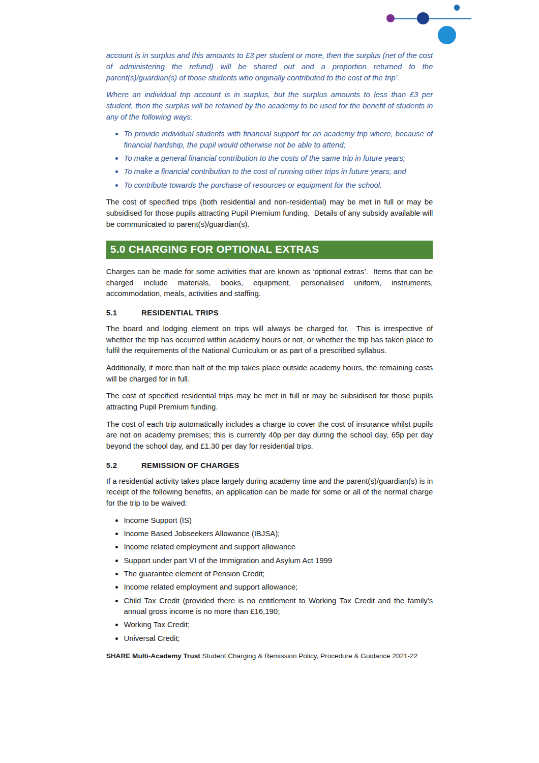account is in surplus and this amounts to £3 per student or more, then the surplus (net of the cost of administering the refund) will be shared out and a proportion returned to the parent(s)/guardian(s) of those students who originally contributed to the cost of the trip’.
Where an individual trip account is in surplus, but the surplus amounts to less than £3 per student, then the surplus will be retained by the academy to be used for the benefit of students in any of the following ways:
To provide individual students with financial support for an academy trip where, because of financial hardship, the pupil would otherwise not be able to attend;
To make a general financial contribution to the costs of the same trip in future years;
To make a financial contribution to the cost of running other trips in future years; and
To contribute towards the purchase of resources or equipment for the school.
The cost of specified trips (both residential and non-residential) may be met in full or may be subsidised for those pupils attracting Pupil Premium funding. Details of any subsidy available will be communicated to parent(s)/guardian(s).
5.0 CHARGING FOR OPTIONAL EXTRAS
Charges can be made for some activities that are known as ‘optional extras’. Items that can be charged include materials, books, equipment, personalised uniform, instruments, accommodation, meals, activities and staffing.
5.1 RESIDENTIAL TRIPS
The board and lodging element on trips will always be charged for. This is irrespective of whether the trip has occurred within academy hours or not, or whether the trip has taken place to fulfil the requirements of the National Curriculum or as part of a prescribed syllabus.
Additionally, if more than half of the trip takes place outside academy hours, the remaining costs will be charged for in full.
The cost of specified residential trips may be met in full or may be subsidised for those pupils attracting Pupil Premium funding.
The cost of each trip automatically includes a charge to cover the cost of insurance whilst pupils are not on academy premises; this is currently 40p per day during the school day, 65p per day beyond the school day, and £1.30 per day for residential trips.
5.2 REMISSION OF CHARGES
If a residential activity takes place largely during academy time and the parent(s)/guardian(s) is in receipt of the following benefits, an application can be made for some or all of the normal charge for the trip to be waived:
Income Support (IS)
Income Based Jobseekers Allowance (IBJSA);
Income related employment and support allowance
Support under part VI of the Immigration and Asylum Act 1999
The guarantee element of Pension Credit;
Income related employment and support allowance;
Child Tax Credit (provided there is no entitlement to Working Tax Credit and the family’s annual gross income is no more than £16,190;
Working Tax Credit;
Universal Credit;
SHARE Multi-Academy Trust Student Charging & Remission Policy, Procedure & Guidance 2021-22